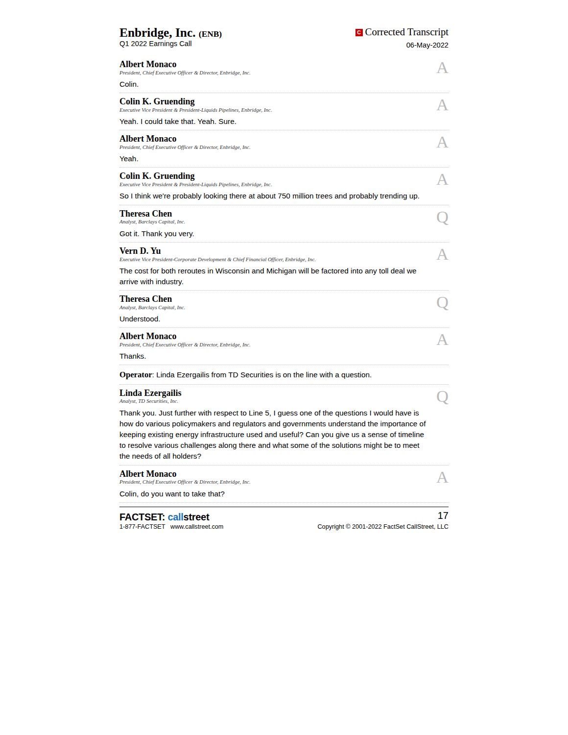Enbridge, Inc. (ENB)
Q1 2022 Earnings Call
CCorrected Transcript
06-May-2022
A
Albert Monaco
President, Chief Executive Officer & Director, Enbridge, Inc.
Colin.
A
Colin K. Gruending
Executive Vice President & President-Liquids Pipelines, Enbridge, Inc.
Yeah. I could take that. Yeah. Sure.
A
Albert Monaco
President, Chief Executive Officer & Director, Enbridge, Inc.
Yeah.
A
Colin K. Gruending
Executive Vice President & President-Liquids Pipelines, Enbridge, Inc.
So I think we're probably looking there at about 750 million trees and probably trending up.
Q
Theresa Chen
Analyst, Barclays Capital, Inc.
Got it. Thank you very.
A
Vern D. Yu
Executive Vice President-Corporate Development & Chief Financial Officer, Enbridge, Inc.
The cost for both reroutes in Wisconsin and Michigan will be factored into any toll deal we arrive with industry.
Q
Theresa Chen
Analyst, Barclays Capital, Inc.
Understood.
A
Albert Monaco
President, Chief Executive Officer & Director, Enbridge, Inc.
Thanks.
Operator: Linda Ezergailis from TD Securities is on the line with a question.
Q
Linda Ezergailis
Analyst, TD Securities, Inc.
Thank you. Just further with respect to Line 5, I guess one of the questions I would have is how do various policymakers and regulators and governments understand the importance of keeping existing energy infrastructure used and useful? Can you give us a sense of timeline to resolve various challenges along there and what some of the solutions might be to meet the needs of all holders?
A
Albert Monaco
President, Chief Executive Officer & Director, Enbridge, Inc.
Colin, do you want to take that?
FACTSET: call street
1-877-FACTSET www.callstreet.com
17
Copyright © 2001-2022 FactSet CallStreet, LLC